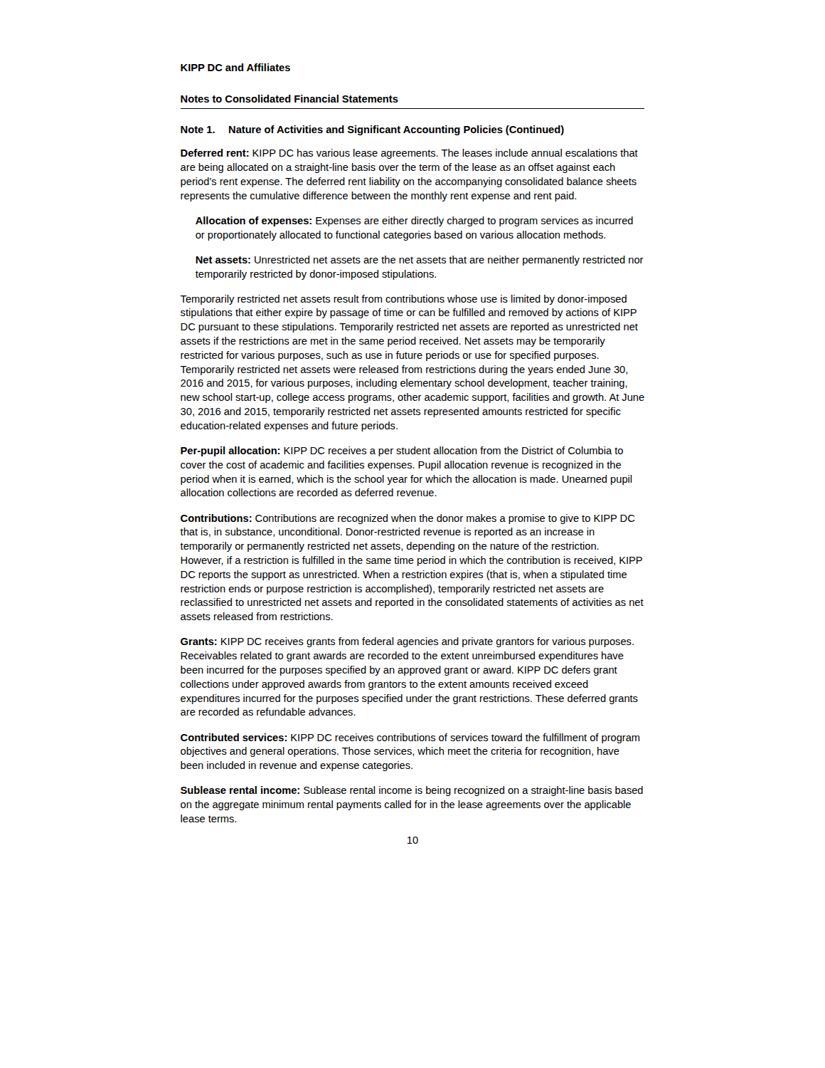KIPP DC and Affiliates
Notes to Consolidated Financial Statements
Note 1. Nature of Activities and Significant Accounting Policies (Continued)
Deferred rent: KIPP DC has various lease agreements. The leases include annual escalations that are being allocated on a straight-line basis over the term of the lease as an offset against each period’s rent expense. The deferred rent liability on the accompanying consolidated balance sheets represents the cumulative difference between the monthly rent expense and rent paid.
Allocation of expenses: Expenses are either directly charged to program services as incurred or proportionately allocated to functional categories based on various allocation methods.
Net assets: Unrestricted net assets are the net assets that are neither permanently restricted nor temporarily restricted by donor-imposed stipulations.
Temporarily restricted net assets result from contributions whose use is limited by donor-imposed stipulations that either expire by passage of time or can be fulfilled and removed by actions of KIPP DC pursuant to these stipulations. Temporarily restricted net assets are reported as unrestricted net assets if the restrictions are met in the same period received. Net assets may be temporarily restricted for various purposes, such as use in future periods or use for specified purposes. Temporarily restricted net assets were released from restrictions during the years ended June 30, 2016 and 2015, for various purposes, including elementary school development, teacher training, new school start-up, college access programs, other academic support, facilities and growth. At June 30, 2016 and 2015, temporarily restricted net assets represented amounts restricted for specific education-related expenses and future periods.
Per-pupil allocation: KIPP DC receives a per student allocation from the District of Columbia to cover the cost of academic and facilities expenses. Pupil allocation revenue is recognized in the period when it is earned, which is the school year for which the allocation is made. Unearned pupil allocation collections are recorded as deferred revenue.
Contributions: Contributions are recognized when the donor makes a promise to give to KIPP DC that is, in substance, unconditional. Donor-restricted revenue is reported as an increase in temporarily or permanently restricted net assets, depending on the nature of the restriction. However, if a restriction is fulfilled in the same time period in which the contribution is received, KIPP DC reports the support as unrestricted. When a restriction expires (that is, when a stipulated time restriction ends or purpose restriction is accomplished), temporarily restricted net assets are reclassified to unrestricted net assets and reported in the consolidated statements of activities as net assets released from restrictions.
Grants: KIPP DC receives grants from federal agencies and private grantors for various purposes. Receivables related to grant awards are recorded to the extent unreimbursed expenditures have been incurred for the purposes specified by an approved grant or award. KIPP DC defers grant collections under approved awards from grantors to the extent amounts received exceed expenditures incurred for the purposes specified under the grant restrictions. These deferred grants are recorded as refundable advances.
Contributed services: KIPP DC receives contributions of services toward the fulfillment of program objectives and general operations. Those services, which meet the criteria for recognition, have been included in revenue and expense categories.
Sublease rental income: Sublease rental income is being recognized on a straight-line basis based on the aggregate minimum rental payments called for in the lease agreements over the applicable lease terms.
10